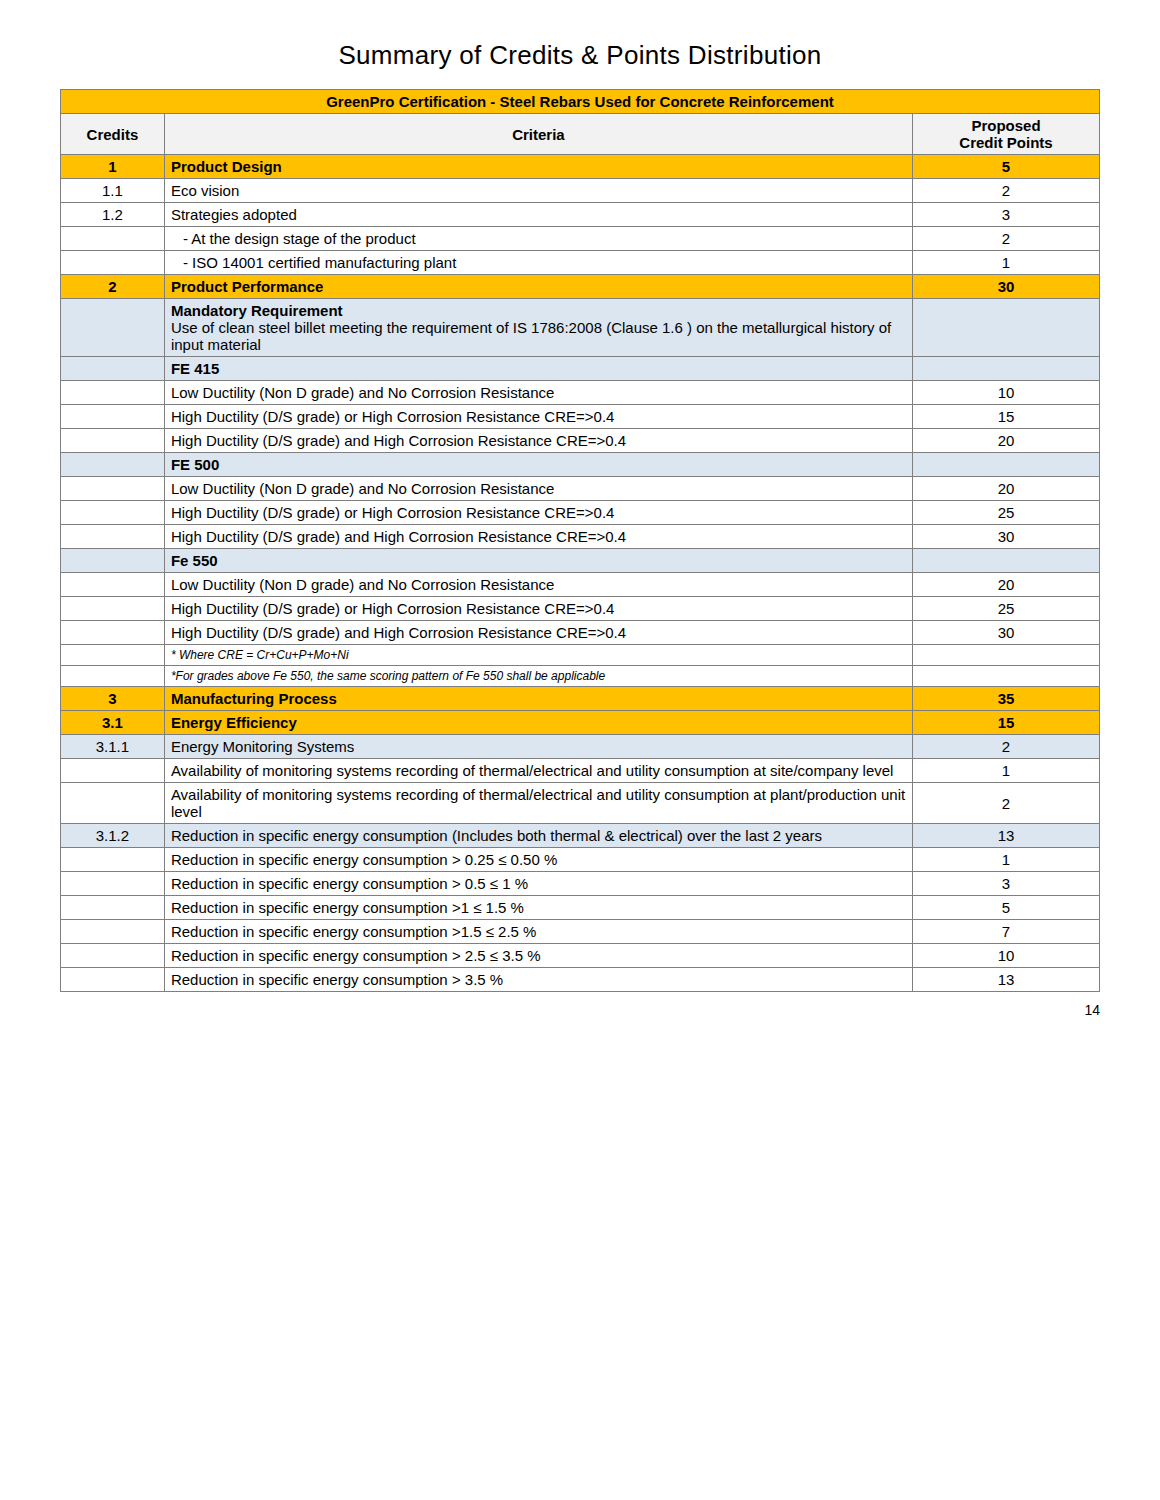Summary of Credits & Points Distribution
| GreenPro Certification - Steel Rebars Used for Concrete Reinforcement |
| Credits | Criteria | Proposed Credit Points |
| 1 | Product Design | 5 |
| 1.1 | Eco vision | 2 |
| 1.2 | Strategies adopted | 3 |
| | - At the design stage of the product | 2 |
| | - ISO 14001 certified manufacturing plant | 1 |
| 2 | Product Performance | 30 |
| | Mandatory Requirement Use of clean steel billet meeting the requirement of IS 1786:2008 (Clause 1.6 ) on the metallurgical history of input material | |
| | FE 415 | |
| | Low Ductility (Non D grade) and No Corrosion Resistance | 10 |
| | High Ductility (D/S grade) or High Corrosion Resistance CRE=>0.4 | 15 |
| | High Ductility (D/S grade) and High Corrosion Resistance CRE=>0.4 | 20 |
| | FE 500 | |
| | Low Ductility (Non D grade) and No Corrosion Resistance | 20 |
| | High Ductility (D/S grade) or High Corrosion Resistance CRE=>0.4 | 25 |
| | High Ductility (D/S grade) and High Corrosion Resistance CRE=>0.4 | 30 |
| | Fe 550 | |
| | Low Ductility (Non D grade) and No Corrosion Resistance | 20 |
| | High Ductility (D/S grade) or High Corrosion Resistance CRE=>0.4 | 25 |
| | High Ductility (D/S grade) and High Corrosion Resistance CRE=>0.4 | 30 |
| | * Where CRE = Cr+Cu+P+Mo+Ni | |
| | *For grades above Fe 550, the same scoring pattern of Fe 550 shall be applicable | |
| 3 | Manufacturing Process | 35 |
| 3.1 | Energy Efficiency | 15 |
| 3.1.1 | Energy Monitoring Systems | 2 |
| | Availability of monitoring systems recording of thermal/electrical and utility consumption at site/company level | 1 |
| | Availability of monitoring systems recording of thermal/electrical and utility consumption at plant/production unit level | 2 |
| 3.1.2 | Reduction in specific energy consumption (Includes both thermal & electrical) over the last 2 years | 13 |
| | Reduction in specific energy consumption > 0.25 ≤ 0.50 % | 1 |
| | Reduction in specific energy consumption > 0.5 ≤ 1 % | 3 |
| | Reduction in specific energy consumption >1 ≤ 1.5 % | 5 |
| | Reduction in specific energy consumption >1.5 ≤ 2.5 % | 7 |
| | Reduction in specific energy consumption > 2.5 ≤ 3.5 % | 10 |
| | Reduction in specific energy consumption > 3.5 % | 13 |
14